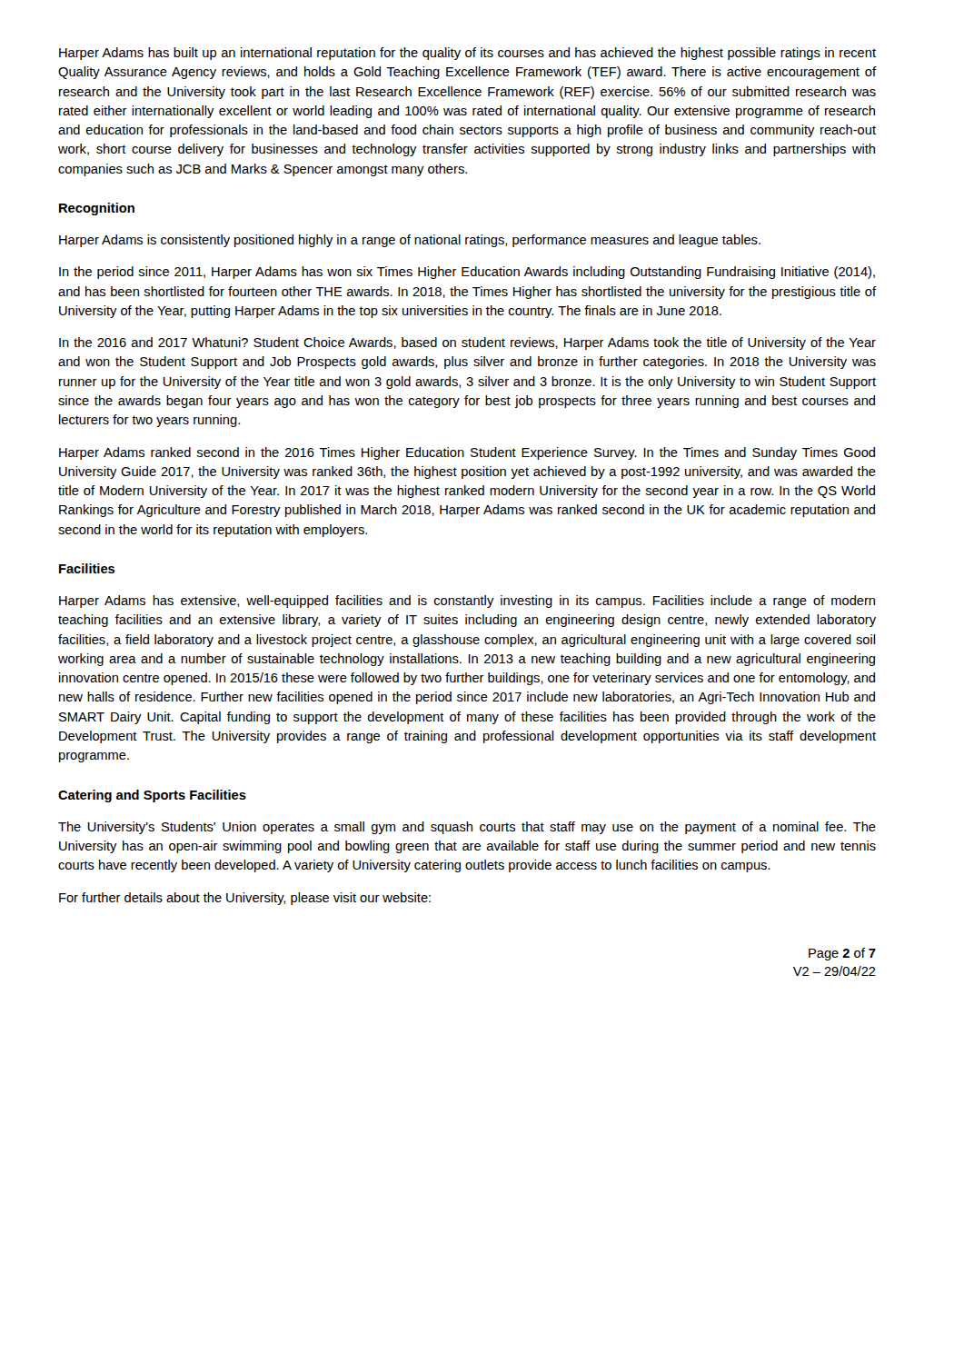Harper Adams has built up an international reputation for the quality of its courses and has achieved the highest possible ratings in recent Quality Assurance Agency reviews, and holds a Gold Teaching Excellence Framework (TEF) award. There is active encouragement of research and the University took part in the last Research Excellence Framework (REF) exercise. 56% of our submitted research was rated either internationally excellent or world leading and 100% was rated of international quality. Our extensive programme of research and education for professionals in the land-based and food chain sectors supports a high profile of business and community reach-out work, short course delivery for businesses and technology transfer activities supported by strong industry links and partnerships with companies such as JCB and Marks & Spencer amongst many others.
Recognition
Harper Adams is consistently positioned highly in a range of national ratings, performance measures and league tables.
In the period since 2011, Harper Adams has won six Times Higher Education Awards including Outstanding Fundraising Initiative (2014), and has been shortlisted for fourteen other THE awards. In 2018, the Times Higher has shortlisted the university for the prestigious title of University of the Year, putting Harper Adams in the top six universities in the country. The finals are in June 2018.
In the 2016 and 2017 Whatuni? Student Choice Awards, based on student reviews, Harper Adams took the title of University of the Year and won the Student Support and Job Prospects gold awards, plus silver and bronze in further categories. In 2018 the University was runner up for the University of the Year title and won 3 gold awards, 3 silver and 3 bronze. It is the only University to win Student Support since the awards began four years ago and has won the category for best job prospects for three years running and best courses and lecturers for two years running.
Harper Adams ranked second in the 2016 Times Higher Education Student Experience Survey. In the Times and Sunday Times Good University Guide 2017, the University was ranked 36th, the highest position yet achieved by a post-1992 university, and was awarded the title of Modern University of the Year. In 2017 it was the highest ranked modern University for the second year in a row. In the QS World Rankings for Agriculture and Forestry published in March 2018, Harper Adams was ranked second in the UK for academic reputation and second in the world for its reputation with employers.
Facilities
Harper Adams has extensive, well-equipped facilities and is constantly investing in its campus. Facilities include a range of modern teaching facilities and an extensive library, a variety of IT suites including an engineering design centre, newly extended laboratory facilities, a field laboratory and a livestock project centre, a glasshouse complex, an agricultural engineering unit with a large covered soil working area and a number of sustainable technology installations. In 2013 a new teaching building and a new agricultural engineering innovation centre opened. In 2015/16 these were followed by two further buildings, one for veterinary services and one for entomology, and new halls of residence. Further new facilities opened in the period since 2017 include new laboratories, an Agri-Tech Innovation Hub and SMART Dairy Unit. Capital funding to support the development of many of these facilities has been provided through the work of the Development Trust. The University provides a range of training and professional development opportunities via its staff development programme.
Catering and Sports Facilities
The University's Students' Union operates a small gym and squash courts that staff may use on the payment of a nominal fee. The University has an open-air swimming pool and bowling green that are available for staff use during the summer period and new tennis courts have recently been developed. A variety of University catering outlets provide access to lunch facilities on campus.
For further details about the University, please visit our website:
Page 2 of 7
V2 – 29/04/22